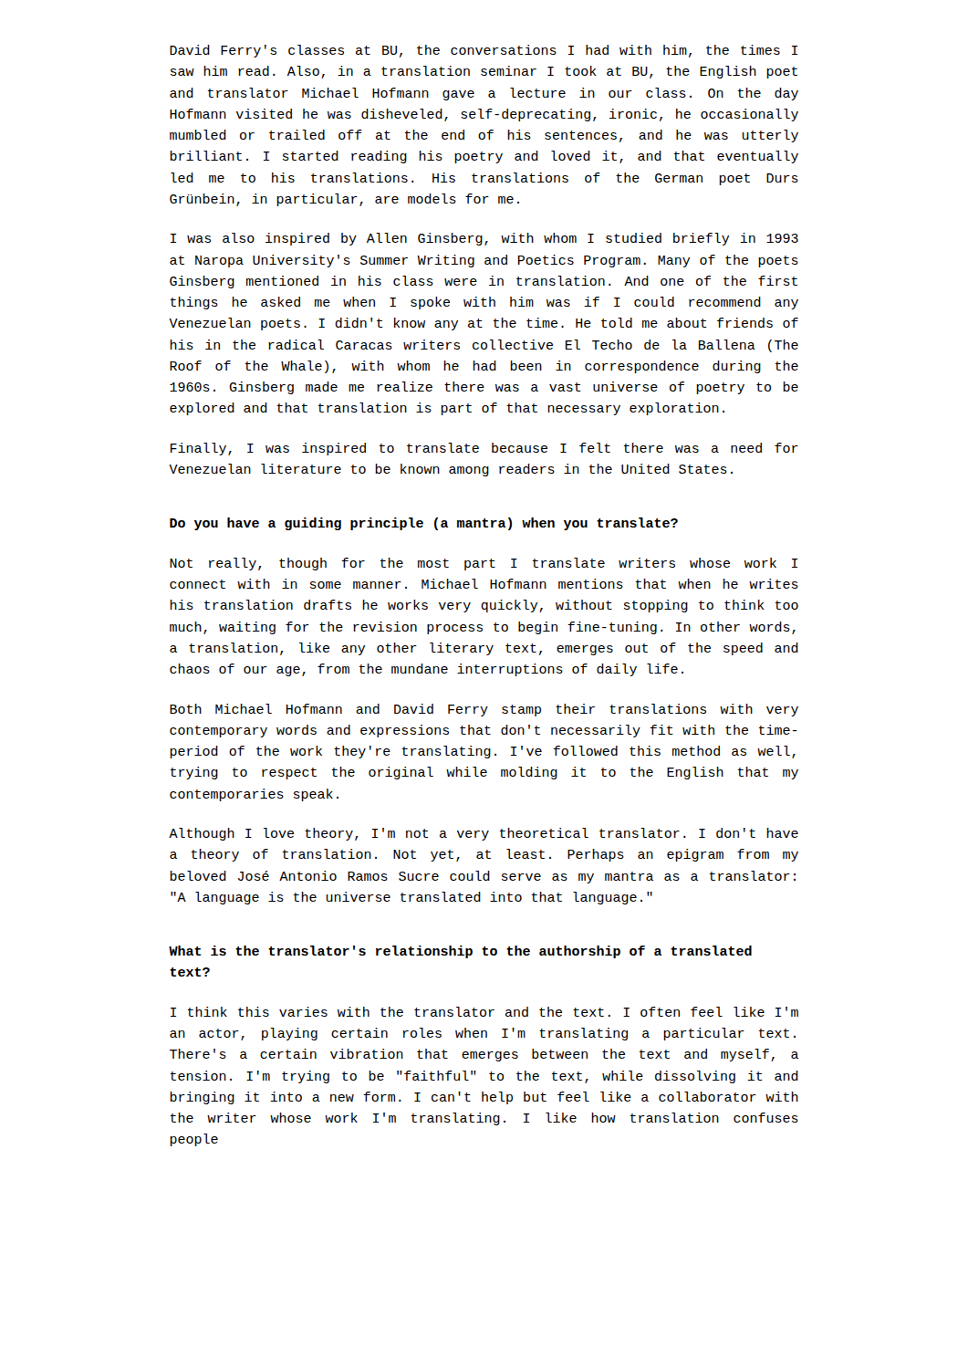David Ferry's classes at BU, the conversations I had with him, the times I saw him read. Also, in a translation seminar I took at BU, the English poet and translator Michael Hofmann gave a lecture in our class. On the day Hofmann visited he was disheveled, self-deprecating, ironic, he occasionally mumbled or trailed off at the end of his sentences, and he was utterly brilliant. I started reading his poetry and loved it, and that eventually led me to his translations. His translations of the German poet Durs Grünbein, in particular, are models for me.
I was also inspired by Allen Ginsberg, with whom I studied briefly in 1993 at Naropa University's Summer Writing and Poetics Program. Many of the poets Ginsberg mentioned in his class were in translation. And one of the first things he asked me when I spoke with him was if I could recommend any Venezuelan poets. I didn't know any at the time. He told me about friends of his in the radical Caracas writers collective El Techo de la Ballena (The Roof of the Whale), with whom he had been in correspondence during the 1960s. Ginsberg made me realize there was a vast universe of poetry to be explored and that translation is part of that necessary exploration.
Finally, I was inspired to translate because I felt there was a need for Venezuelan literature to be known among readers in the United States.
Do you have a guiding principle (a mantra) when you translate?
Not really, though for the most part I translate writers whose work I connect with in some manner. Michael Hofmann mentions that when he writes his translation drafts he works very quickly, without stopping to think too much, waiting for the revision process to begin fine-tuning. In other words, a translation, like any other literary text, emerges out of the speed and chaos of our age, from the mundane interruptions of daily life.
Both Michael Hofmann and David Ferry stamp their translations with very contemporary words and expressions that don't necessarily fit with the time-period of the work they're translating. I've followed this method as well, trying to respect the original while molding it to the English that my contemporaries speak.
Although I love theory, I'm not a very theoretical translator. I don't have a theory of translation. Not yet, at least. Perhaps an epigram from my beloved José Antonio Ramos Sucre could serve as my mantra as a translator: "A language is the universe translated into that language."
What is the translator's relationship to the authorship of a translated text?
I think this varies with the translator and the text. I often feel like I'm an actor, playing certain roles when I'm translating a particular text. There's a certain vibration that emerges between the text and myself, a tension. I'm trying to be "faithful" to the text, while dissolving it and bringing it into a new form. I can't help but feel like a collaborator with the writer whose work I'm translating. I like how translation confuses people